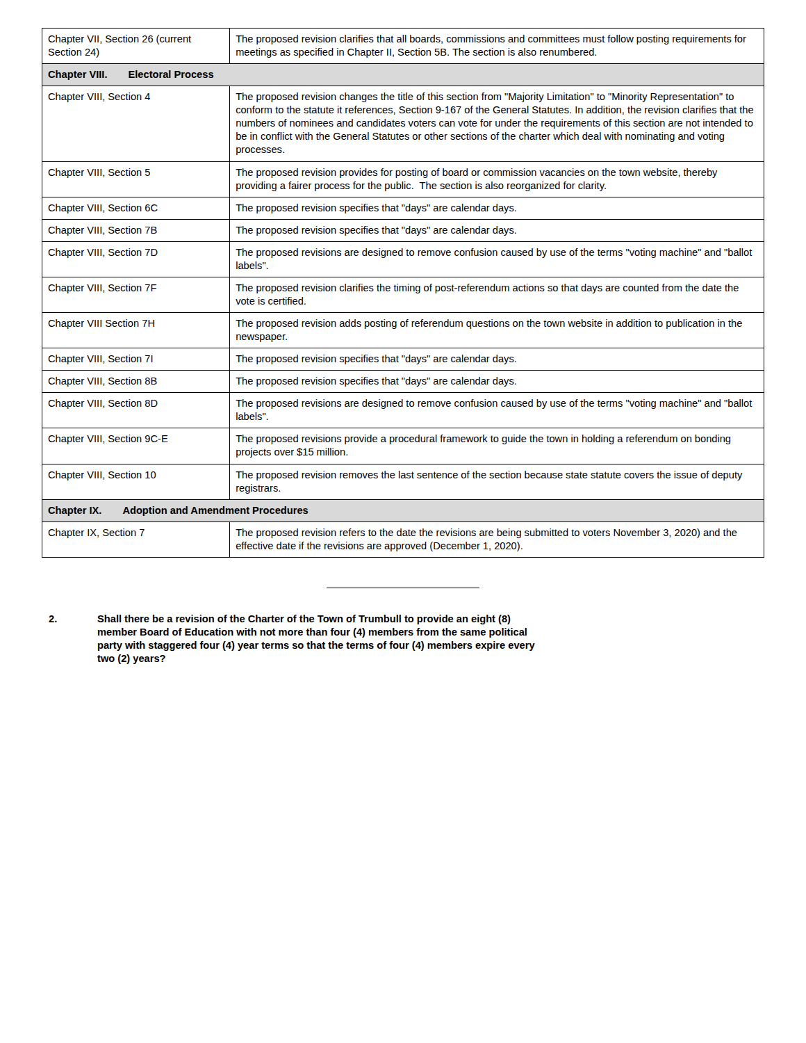| Chapter VII, Section 26 (current Section 24) | The proposed revision clarifies that all boards, commissions and committees must follow posting requirements for meetings as specified in Chapter II, Section 5B. The section is also renumbered. |
| Chapter VIII. Electoral Process |
| Chapter VIII, Section 4 | The proposed revision changes the title of this section from "Majority Limitation" to "Minority Representation" to conform to the statute it references, Section 9-167 of the General Statutes. In addition, the revision clarifies that the numbers of nominees and candidates voters can vote for under the requirements of this section are not intended to be in conflict with the General Statutes or other sections of the charter which deal with nominating and voting processes. |
| Chapter VIII, Section 5 | The proposed revision provides for posting of board or commission vacancies on the town website, thereby providing a fairer process for the public. The section is also reorganized for clarity. |
| Chapter VIII, Section 6C | The proposed revision specifies that "days" are calendar days. |
| Chapter VIII, Section 7B | The proposed revision specifies that "days" are calendar days. |
| Chapter VIII, Section 7D | The proposed revisions are designed to remove confusion caused by use of the terms "voting machine" and "ballot labels". |
| Chapter VIII, Section 7F | The proposed revision clarifies the timing of post-referendum actions so that days are counted from the date the vote is certified. |
| Chapter VIII Section 7H | The proposed revision adds posting of referendum questions on the town website in addition to publication in the newspaper. |
| Chapter VIII, Section 7I | The proposed revision specifies that "days" are calendar days. |
| Chapter VIII, Section 8B | The proposed revision specifies that "days" are calendar days. |
| Chapter VIII, Section 8D | The proposed revisions are designed to remove confusion caused by use of the terms "voting machine" and "ballot labels". |
| Chapter VIII, Section 9C-E | The proposed revisions provide a procedural framework to guide the town in holding a referendum on bonding projects over $15 million. |
| Chapter VIII, Section 10 | The proposed revision removes the last sentence of the section because state statute covers the issue of deputy registrars. |
| Chapter IX. Adoption and Amendment Procedures |
| Chapter IX, Section 7 | The proposed revision refers to the date the revisions are being submitted to voters November 3, 2020) and the effective date if the revisions are approved (December 1, 2020). |
2.
Shall there be a revision of the Charter of the Town of Trumbull to provide an eight (8) member Board of Education with not more than four (4) members from the same political party with staggered four (4) year terms so that the terms of four (4) members expire every two (2) years?